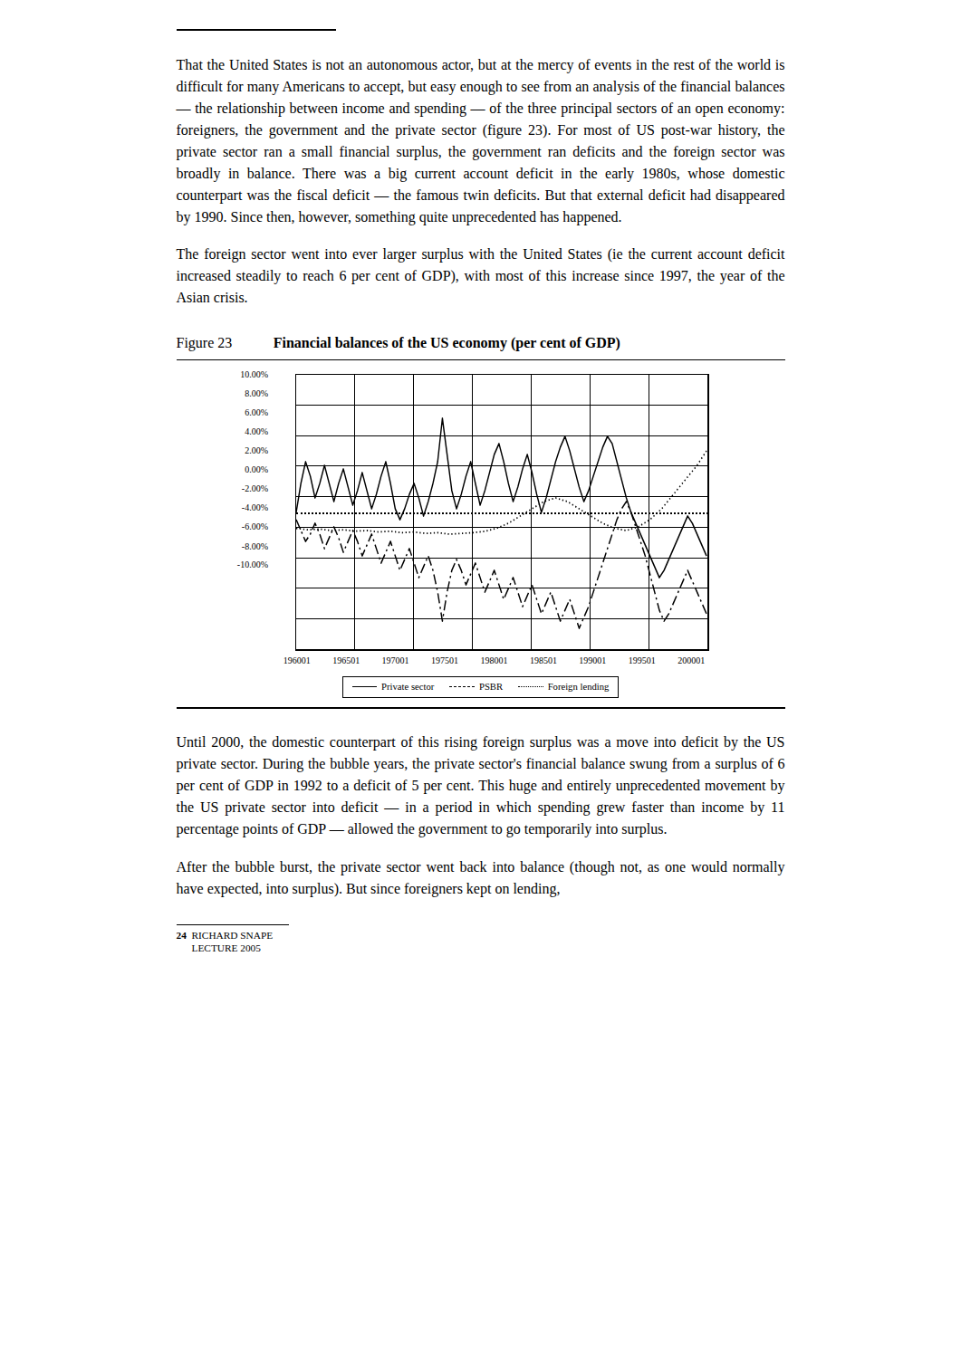That the United States is not an autonomous actor, but at the mercy of events in the rest of the world is difficult for many Americans to accept, but easy enough to see from an analysis of the financial balances — the relationship between income and spending — of the three principal sectors of an open economy: foreigners, the government and the private sector (figure 23). For most of US post-war history, the private sector ran a small financial surplus, the government ran deficits and the foreign sector was broadly in balance. There was a big current account deficit in the early 1980s, whose domestic counterpart was the fiscal deficit — the famous twin deficits. But that external deficit had disappeared by 1990. Since then, however, something quite unprecedented has happened.
The foreign sector went into ever larger surplus with the United States (ie the current account deficit increased steadily to reach 6 per cent of GDP), with most of this increase since 1997, the year of the Asian crisis.
Figure 23 Financial balances of the US economy (per cent of GDP)
10.00% 8.00% 6.00% 4.00% 2.00% 0.00% -2.00% -4.00% -6.00% -8.00% -10.00%
196001 196501 197001 197501 198001 198501 199001 199501 200001
Private sector PSBR Foreign lending
Until 2000, the domestic counterpart of this rising foreign surplus was a move into deficit by the US private sector. During the bubble years, the private sector's financial balance swung from a surplus of 6 per cent of GDP in 1992 to a deficit of 5 per cent. This huge and entirely unprecedented movement by the US private sector into deficit — in a period in which spending grew faster than income by 11 percentage points of GDP — allowed the government to go temporarily into surplus.
After the bubble burst, the private sector went back into balance (though not, as one would normally have expected, into surplus). But since foreigners kept on lending,
24 RICHARD SNAPE
LECTURE 2005